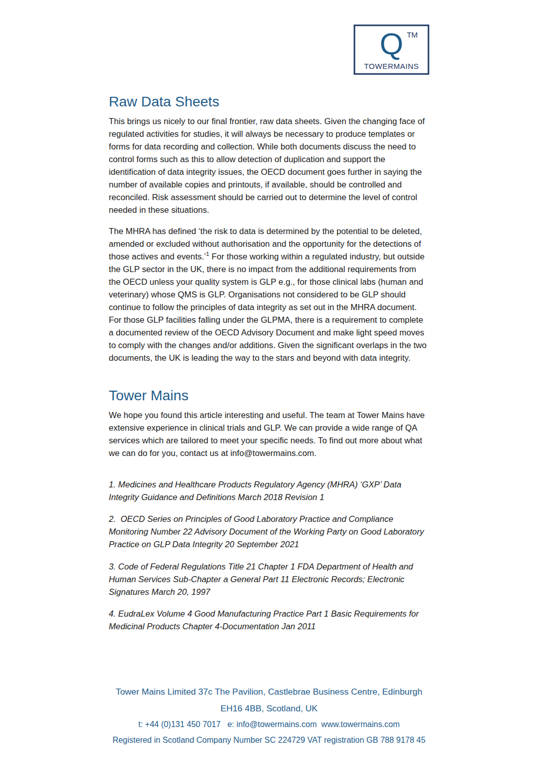Q TM TOWERMAINS
Raw Data Sheets
This brings us nicely to our final frontier, raw data sheets. Given the changing face of regulated activities for studies, it will always be necessary to produce templates or forms for data recording and collection. While both documents discuss the need to control forms such as this to allow detection of duplication and support the identification of data integrity issues, the OECD document goes further in saying the number of available copies and printouts, if available, should be controlled and reconciled. Risk assessment should be carried out to determine the level of control needed in these situations.
The MHRA has defined ‘the risk to data is determined by the potential to be deleted, amended or excluded without authorisation and the opportunity for the detections of those actives and events.’1 For those working within a regulated industry, but outside the GLP sector in the UK, there is no impact from the additional requirements from the OECD unless your quality system is GLP e.g., for those clinical labs (human and veterinary) whose QMS is GLP. Organisations not considered to be GLP should continue to follow the principles of data integrity as set out in the MHRA document. For those GLP facilities falling under the GLPMA, there is a requirement to complete a documented review of the OECD Advisory Document and make light speed moves to comply with the changes and/or additions. Given the significant overlaps in the two documents, the UK is leading the way to the stars and beyond with data integrity.
Tower Mains
We hope you found this article interesting and useful. The team at Tower Mains have extensive experience in clinical trials and GLP. We can provide a wide range of QA services which are tailored to meet your specific needs. To find out more about what we can do for you, contact us at info@towermains.com.
1. Medicines and Healthcare Products Regulatory Agency (MHRA) ‘GXP’ Data Integrity Guidance and Definitions March 2018 Revision 1
2. OECD Series on Principles of Good Laboratory Practice and Compliance Monitoring Number 22 Advisory Document of the Working Party on Good Laboratory Practice on GLP Data Integrity 20 September 2021
3. Code of Federal Regulations Title 21 Chapter 1 FDA Department of Health and Human Services Sub-Chapter a General Part 11 Electronic Records; Electronic Signatures March 20, 1997
4. EudraLex Volume 4 Good Manufacturing Practice Part 1 Basic Requirements for Medicinal Products Chapter 4-Documentation Jan 2011
Tower Mains Limited 37c The Pavilion, Castlebrae Business Centre, Edinburgh EH16 4BB, Scotland, UK
t: +44 (0)131 450 7017 e: info@towermains.com www.towermains.com
Registered in Scotland Company Number SC 224729 VAT registration GB 788 9178 45